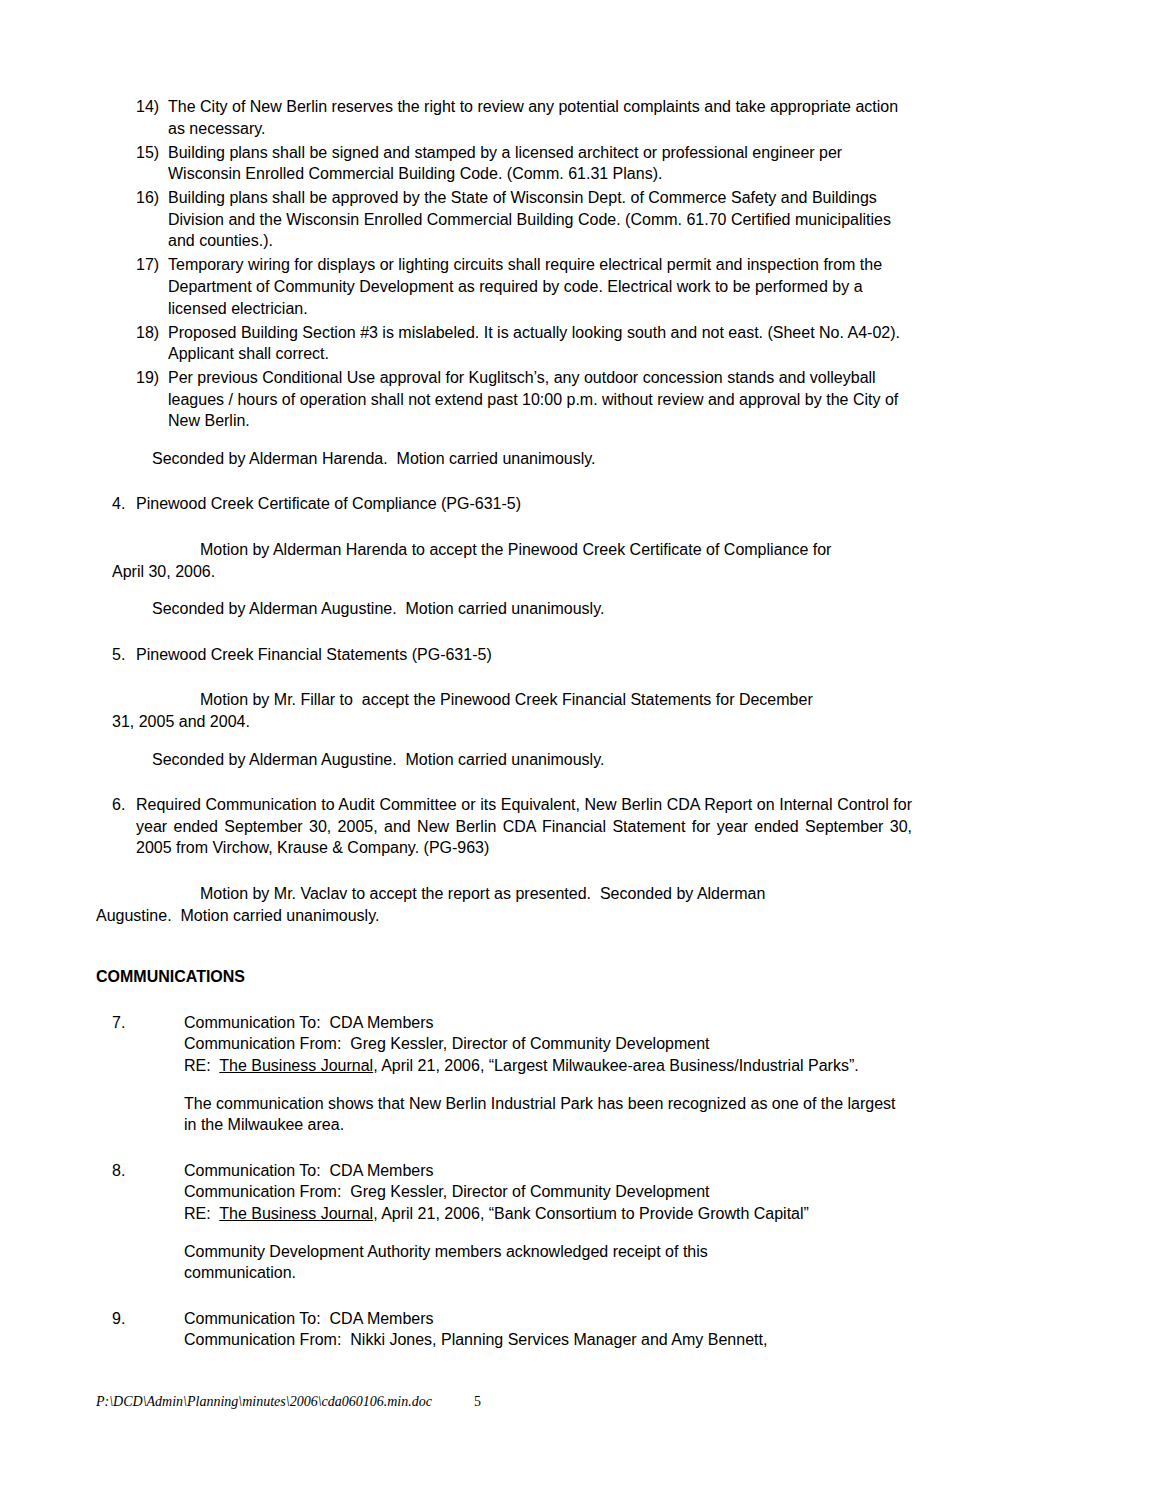14)
The City of New Berlin reserves the right to review any potential complaints and take appropriate action as necessary.
15)
Building plans shall be signed and stamped by a licensed architect or professional engineer per Wisconsin Enrolled Commercial Building Code. (Comm. 61.31 Plans).
16)
Building plans shall be approved by the State of Wisconsin Dept. of Commerce Safety and Buildings Division and the Wisconsin Enrolled Commercial Building Code. (Comm. 61.70 Certified municipalities and counties.).
17)
Temporary wiring for displays or lighting circuits shall require electrical permit and inspection from the Department of Community Development as required by code. Electrical work to be performed by a licensed electrician.
18)
Proposed Building Section #3 is mislabeled. It is actually looking south and not east. (Sheet No. A4-02). Applicant shall correct.
19)
Per previous Conditional Use approval for Kuglitsch’s, any outdoor concession stands and volleyball leagues / hours of operation shall not extend past 10:00 p.m. without review and approval by the City of New Berlin.
Seconded by Alderman Harenda. Motion carried unanimously.
4.
Pinewood Creek Certificate of Compliance (PG-631-5)
Motion by Alderman Harenda to accept the Pinewood Creek Certificate of Compliance for
April 30, 2006.
Seconded by Alderman Augustine. Motion carried unanimously.
5.
Pinewood Creek Financial Statements (PG-631-5)
Motion by Mr. Fillar to accept the Pinewood Creek Financial Statements for December
31, 2005 and 2004.
Seconded by Alderman Augustine. Motion carried unanimously.
6.
Required Communication to Audit Committee or its Equivalent, New Berlin CDA Report on Internal Control for year ended September 30, 2005, and New Berlin CDA Financial Statement for year ended September 30, 2005 from Virchow, Krause & Company. (PG-963)
Motion by Mr. Vaclav to accept the report as presented. Seconded by Alderman
Augustine. Motion carried unanimously.
COMMUNICATIONS
7.
Communication To: CDA Members
Communication From: Greg Kessler, Director of Community Development
RE: The Business Journal, April 21, 2006, “Largest Milwaukee-area Business/Industrial Parks”.
The communication shows that New Berlin Industrial Park has been recognized as one of the largest in the Milwaukee area.
8.
Communication To: CDA Members
Communication From: Greg Kessler, Director of Community Development
RE: The Business Journal, April 21, 2006, “Bank Consortium to Provide Growth Capital”
Community Development Authority members acknowledged receipt of this
communication.
9.
Communication To: CDA Members
Communication From: Nikki Jones, Planning Services Manager and Amy Bennett,
P:\DCD\Admin\Planning\minutes\2006\cda060106.min.doc5